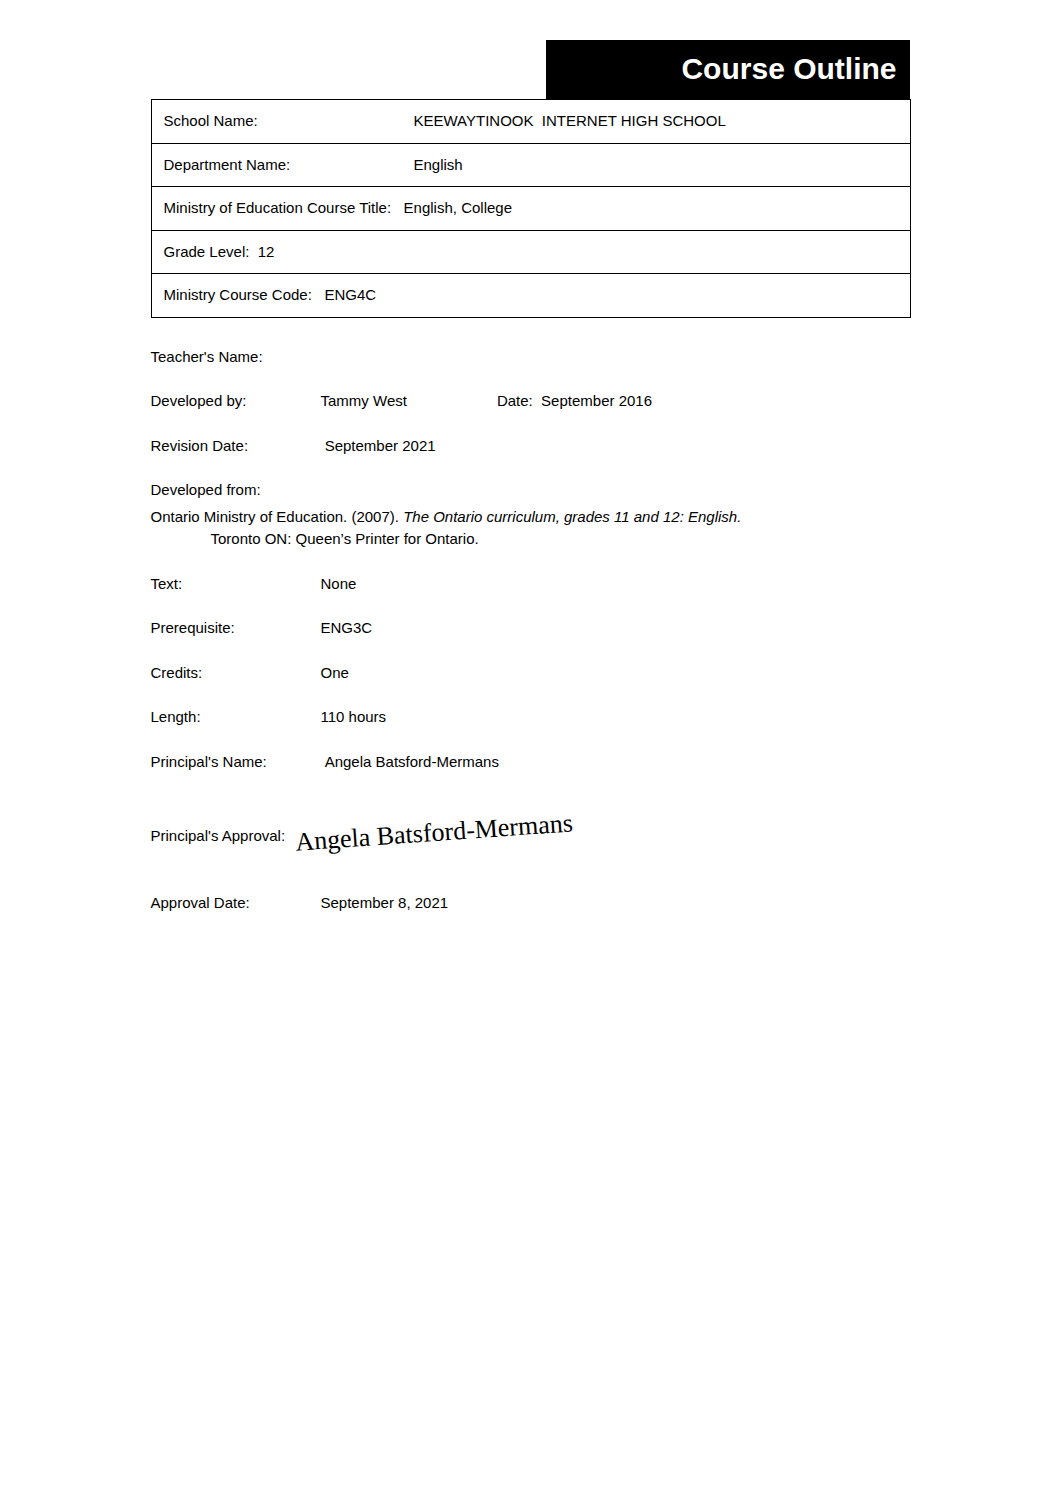Course Outline
| School Name: | KEEWAYTINOOK INTERNET HIGH SCHOOL |
| Department Name: | English |
Ministry of Education Course Title: English, College
Grade Level: 12
Ministry Course Code: ENG4C
Teacher's Name:
Developed by: Tammy West Date: September 2016
Revision Date: September 2021
Developed from:
Ontario Ministry of Education. (2007). The Ontario curriculum, grades 11 and 12: English.
Toronto ON: Queen’s Printer for Ontario.
Text: None
Prerequisite: ENG3C
Credits: One
Length: 110 hours
Principal's Name: Angela Batsford-Mermans
Principal's Approval: Angela Batsford-Mermans
Approval Date: September 8, 2021